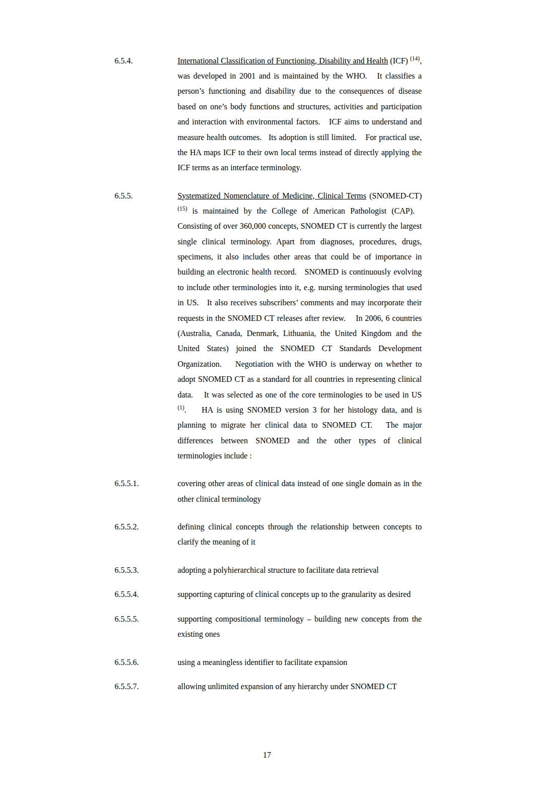6.5.4.
International Classification of Functioning, Disability and Health (ICF) (14), was developed in 2001 and is maintained by the WHO. It classifies a person’s functioning and disability due to the consequences of disease based on one’s body functions and structures, activities and participation and interaction with environmental factors. ICF aims to understand and measure health outcomes. Its adoption is still limited. For practical use, the HA maps ICF to their own local terms instead of directly applying the ICF terms as an interface terminology.
6.5.5.
Systematized Nomenclature of Medicine, Clinical Terms (SNOMED-CT) (15) is maintained by the College of American Pathologist (CAP). Consisting of over 360,000 concepts, SNOMED CT is currently the largest single clinical terminology. Apart from diagnoses, procedures, drugs, specimens, it also includes other areas that could be of importance in building an electronic health record. SNOMED is continuously evolving to include other terminologies into it, e.g. nursing terminologies that used in US. It also receives subscribers’ comments and may incorporate their requests in the SNOMED CT releases after review. In 2006, 6 countries (Australia, Canada, Denmark, Lithuania, the United Kingdom and the United States) joined the SNOMED CT Standards Development Organization. Negotiation with the WHO is underway on whether to adopt SNOMED CT as a standard for all countries in representing clinical data. It was selected as one of the core terminologies to be used in US (1). HA is using SNOMED version 3 for her histology data, and is planning to migrate her clinical data to SNOMED CT. The major differences between SNOMED and the other types of clinical terminologies include :
6.5.5.1.
covering other areas of clinical data instead of one single domain as in the other clinical terminology
6.5.5.2.
defining clinical concepts through the relationship between concepts to clarify the meaning of it
6.5.5.3.
adopting a polyhierarchical structure to facilitate data retrieval
6.5.5.4.
supporting capturing of clinical concepts up to the granularity as desired
6.5.5.5.
supporting compositional terminology – building new concepts from the existing ones
6.5.5.6.
using a meaningless identifier to facilitate expansion
6.5.5.7.
allowing unlimited expansion of any hierarchy under SNOMED CT
17